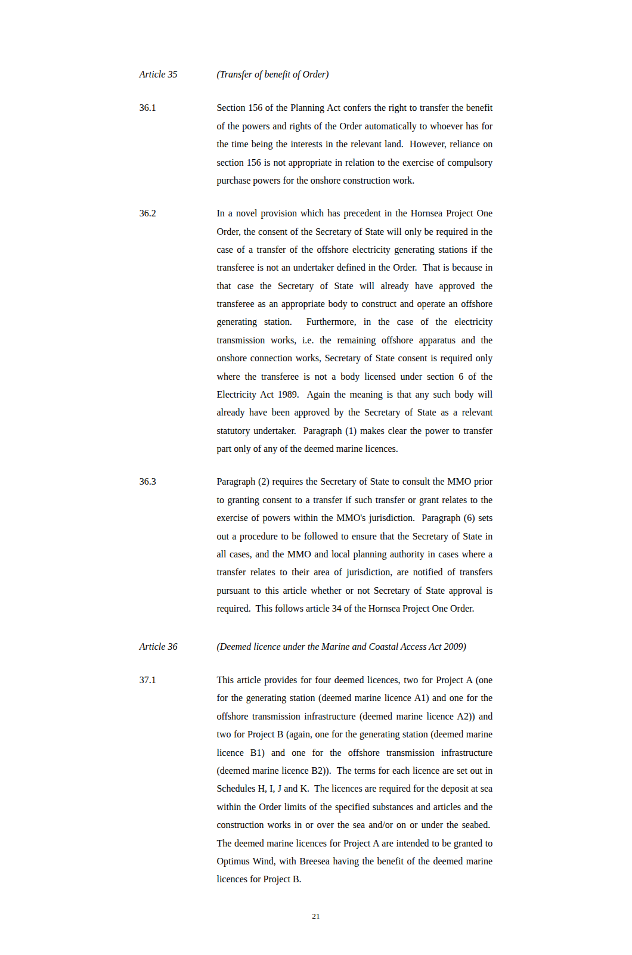Article 35 (Transfer of benefit of Order)
36.1 Section 156 of the Planning Act confers the right to transfer the benefit of the powers and rights of the Order automatically to whoever has for the time being the interests in the relevant land. However, reliance on section 156 is not appropriate in relation to the exercise of compulsory purchase powers for the onshore construction work.
36.2 In a novel provision which has precedent in the Hornsea Project One Order, the consent of the Secretary of State will only be required in the case of a transfer of the offshore electricity generating stations if the transferee is not an undertaker defined in the Order. That is because in that case the Secretary of State will already have approved the transferee as an appropriate body to construct and operate an offshore generating station. Furthermore, in the case of the electricity transmission works, i.e. the remaining offshore apparatus and the onshore connection works, Secretary of State consent is required only where the transferee is not a body licensed under section 6 of the Electricity Act 1989. Again the meaning is that any such body will already have been approved by the Secretary of State as a relevant statutory undertaker. Paragraph (1) makes clear the power to transfer part only of any of the deemed marine licences.
36.3 Paragraph (2) requires the Secretary of State to consult the MMO prior to granting consent to a transfer if such transfer or grant relates to the exercise of powers within the MMO's jurisdiction. Paragraph (6) sets out a procedure to be followed to ensure that the Secretary of State in all cases, and the MMO and local planning authority in cases where a transfer relates to their area of jurisdiction, are notified of transfers pursuant to this article whether or not Secretary of State approval is required. This follows article 34 of the Hornsea Project One Order.
Article 36 (Deemed licence under the Marine and Coastal Access Act 2009)
37.1 This article provides for four deemed licences, two for Project A (one for the generating station (deemed marine licence A1) and one for the offshore transmission infrastructure (deemed marine licence A2)) and two for Project B (again, one for the generating station (deemed marine licence B1) and one for the offshore transmission infrastructure (deemed marine licence B2)). The terms for each licence are set out in Schedules H, I, J and K. The licences are required for the deposit at sea within the Order limits of the specified substances and articles and the construction works in or over the sea and/or on or under the seabed. The deemed marine licences for Project A are intended to be granted to Optimus Wind, with Breesea having the benefit of the deemed marine licences for Project B.
21